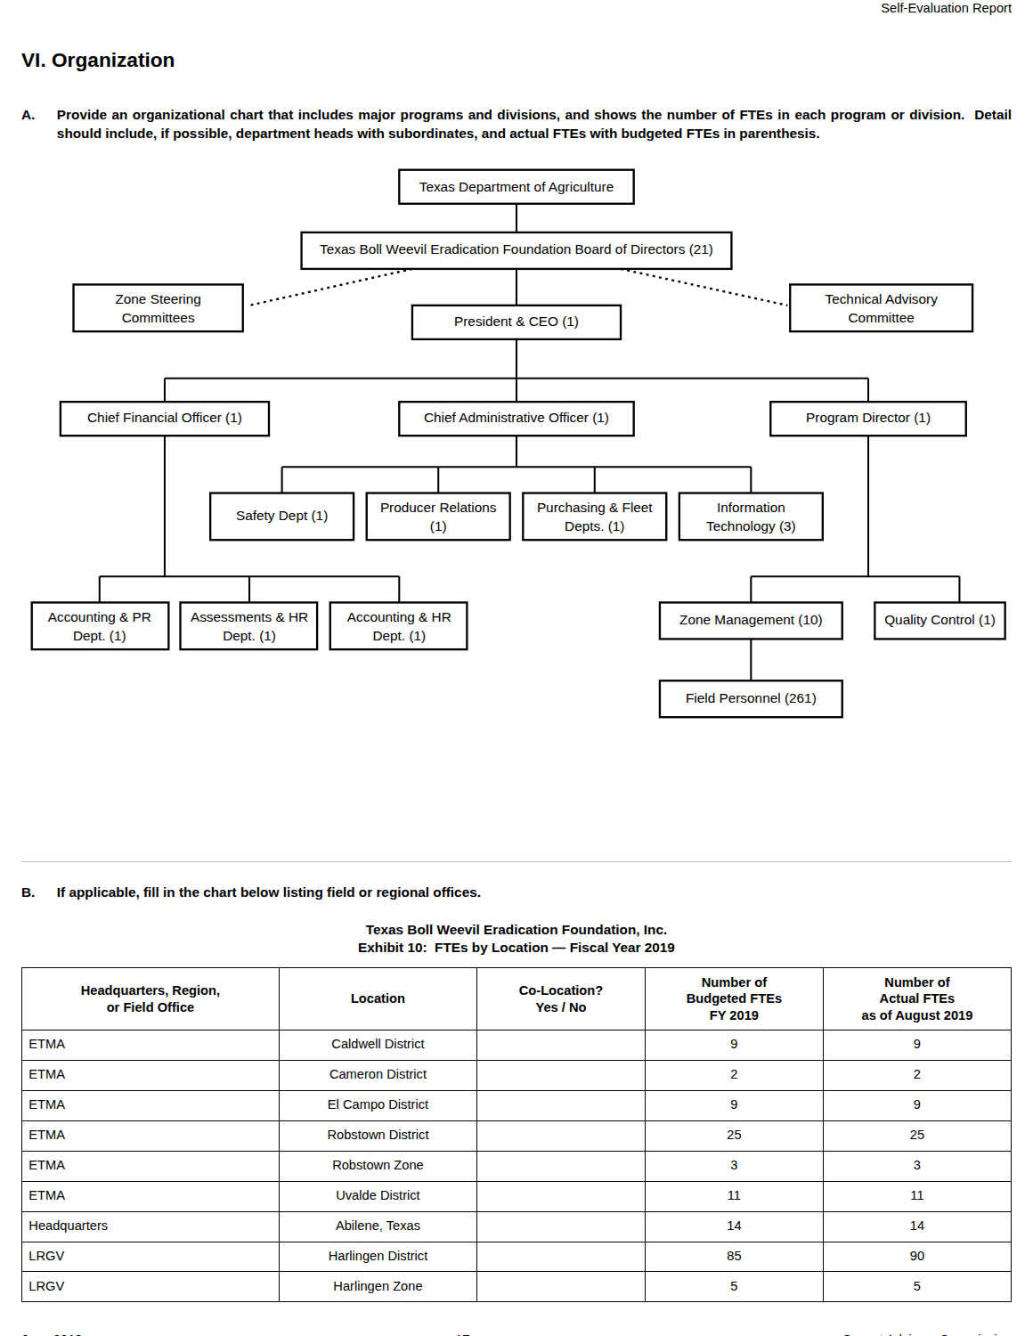Self-Evaluation Report
VI. Organization
A.
Provide an organizational chart that includes major programs and divisions, and shows the number of FTEs in each program or division. Detail should include, if possible, department heads with subordinates, and actual FTEs with budgeted FTEs in parenthesis.
Texas Department of Agriculture Texas Boll Weevil Eradication Foundation Board of Directors (21) President & CEO (1) Zone Steering Committees Technical Advisory Committee Chief Financial Officer (1) Chief Administrative Officer (1) Program Director (1) Safety Dept (1) Producer Relations (1) Purchasing & Fleet Depts. (1) Information Technology (3) Accounting & PR Dept. (1) Assessments & HR Dept. (1) Accounting & HR Dept. (1) Zone Management (10) Quality Control (1) Field Personnel (261)
B.
If applicable, fill in the chart below listing field or regional offices.
Texas Boll Weevil Eradication Foundation, Inc.
Exhibit 10: FTEs by Location — Fiscal Year 2019
| Headquarters, Region, or Field Office | Location | Co-Location? Yes / No | Number of Budgeted FTEs FY 2019 | Number of Actual FTEs as of August 2019 |
| --- | --- | --- | --- | --- |
| ETMA | Caldwell District | | 9 | 9 |
| ETMA | Cameron District | | 2 | 2 |
| ETMA | El Campo District | | 9 | 9 |
| ETMA | Robstown District | | 25 | 25 |
| ETMA | Robstown Zone | | 3 | 3 |
| ETMA | Uvalde District | | 11 | 11 |
| Headquarters | Abilene, Texas | | 14 | 14 |
| LRGV | Harlingen District | | 85 | 90 |
| LRGV | Harlingen Zone | | 5 | 5 |
June 2019
17
Sunset Advisory Commission